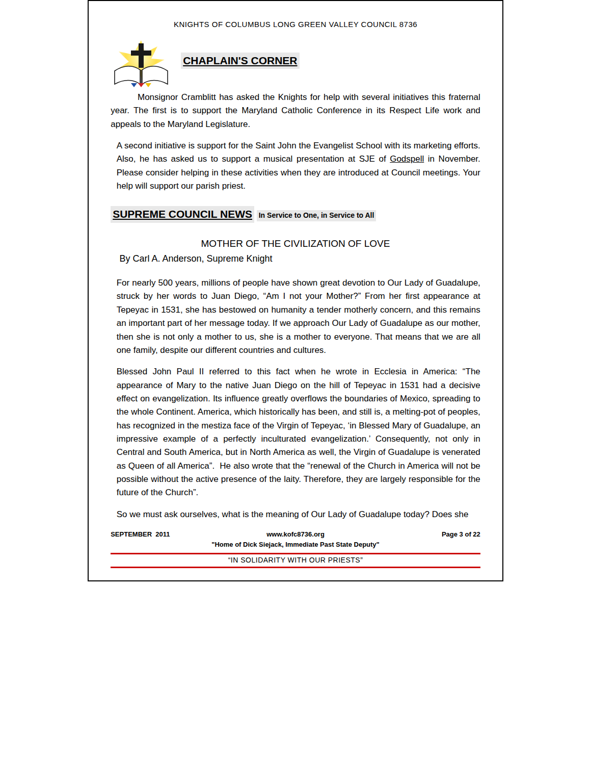KNIGHTS OF COLUMBUS LONG GREEN VALLEY COUNCIL 8736
CHAPLAIN'S CORNER
Monsignor Cramblitt has asked the Knights for help with several initiatives this fraternal year. The first is to support the Maryland Catholic Conference in its Respect Life work and appeals to the Maryland Legislature.
A second initiative is support for the Saint John the Evangelist School with its marketing efforts. Also, he has asked us to support a musical presentation at SJE of Godspell in November. Please consider helping in these activities when they are introduced at Council meetings. Your help will support our parish priest.
SUPREME COUNCIL NEWS
In Service to One, in Service to All
MOTHER OF THE CIVILIZATION OF LOVE
By Carl A. Anderson, Supreme Knight
For nearly 500 years, millions of people have shown great devotion to Our Lady of Guadalupe, struck by her words to Juan Diego, “Am I not your Mother?” From her first appearance at Tepeyac in 1531, she has bestowed on humanity a tender motherly concern, and this remains an important part of her message today. If we approach Our Lady of Guadalupe as our mother, then she is not only a mother to us, she is a mother to everyone. That means that we are all one family, despite our different countries and cultures.
Blessed John Paul II referred to this fact when he wrote in Ecclesia in America: “The appearance of Mary to the native Juan Diego on the hill of Tepeyac in 1531 had a decisive effect on evangelization. Its influence greatly overflows the boundaries of Mexico, spreading to the whole Continent. America, which historically has been, and still is, a melting-pot of peoples, has recognized in the mestiza face of the Virgin of Tepeyac, ‘in Blessed Mary of Guadalupe, an impressive example of a perfectly inculturated evangelization.’ Consequently, not only in Central and South America, but in North America as well, the Virgin of Guadalupe is venerated as Queen of all America”. He also wrote that the “renewal of the Church in America will not be possible without the active presence of the laity. Therefore, they are largely responsible for the future of the Church”.
So we must ask ourselves, what is the meaning of Our Lady of Guadalupe today? Does she
SEPTEMBER 2011
www.kofc8736.org
"Home of Dick Siejack, Immediate Past State Deputy"
Page 3 of 22
“IN SOLIDARITY WITH OUR PRIESTS”